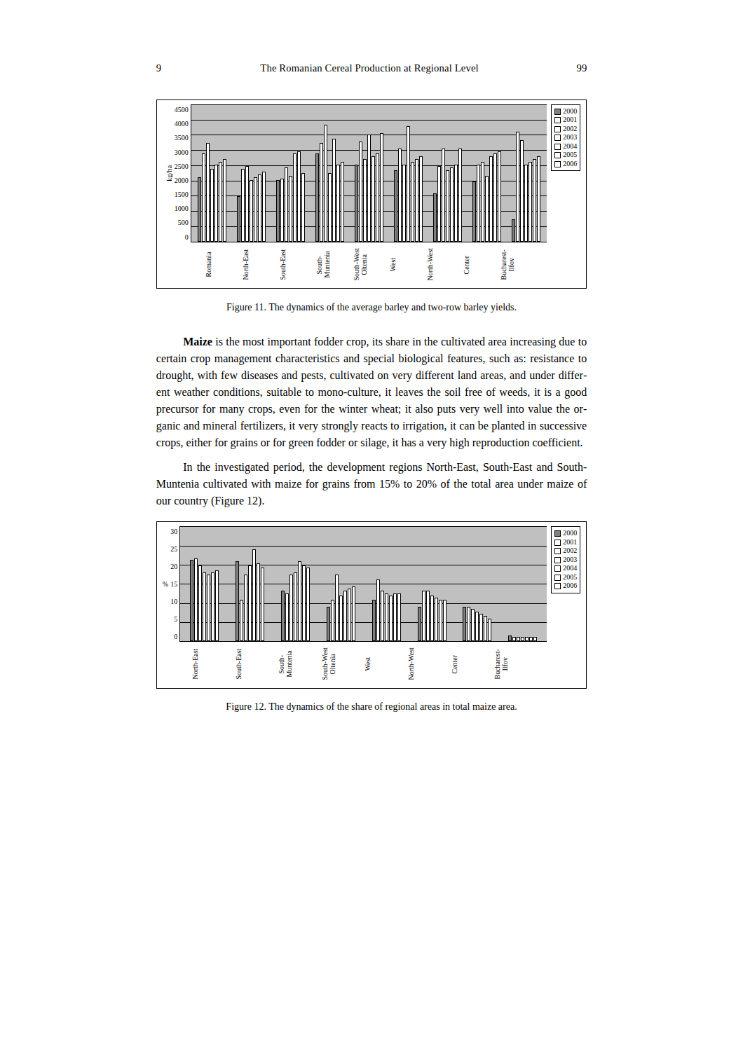9
The Romanian Cereal Production at Regional Level
99
kg/ha
4500
4000
3500
3000
2500
2000
1500
1000
500
0
2000
2001
2002
2003
2004
2005
2006
Romania
North-East
South-East
South-
Muntenia
South-West
Oltenia
West
North-West
Center
Bucharest-
Ilfov
Figure 11. The dynamics of the average barley and two-row barley yields.
Maize is the most important fodder crop, its share in the cultivated area increasing due to certain crop management characteristics and special biological features, such as: resistance to drought, with few diseases and pests, cultivated on very different land areas, and under different weather conditions, suitable to mono-culture, it leaves the soil free of weeds, it is a good precursor for many crops, even for the winter wheat; it also puts very well into value the organic and mineral fertilizers, it very strongly reacts to irrigation, it can be planted in successive crops, either for grains or for green fodder or silage, it has a very high reproduction coefficient.
In the investigated period, the development regions North-East, South-East and South-Muntenia cultivated with maize for grains from 15% to 20% of the total area under maize of our country (Figure 12).
%
30
25
20
15
10
5
0
2000
2001
2002
2003
2004
2005
2006
North-East
South-East
South-
Muntenia
South-West
Oltenia
West
North-West
Center
Bucharest-
Ilfov
Figure 12. The dynamics of the share of regional areas in total maize area.